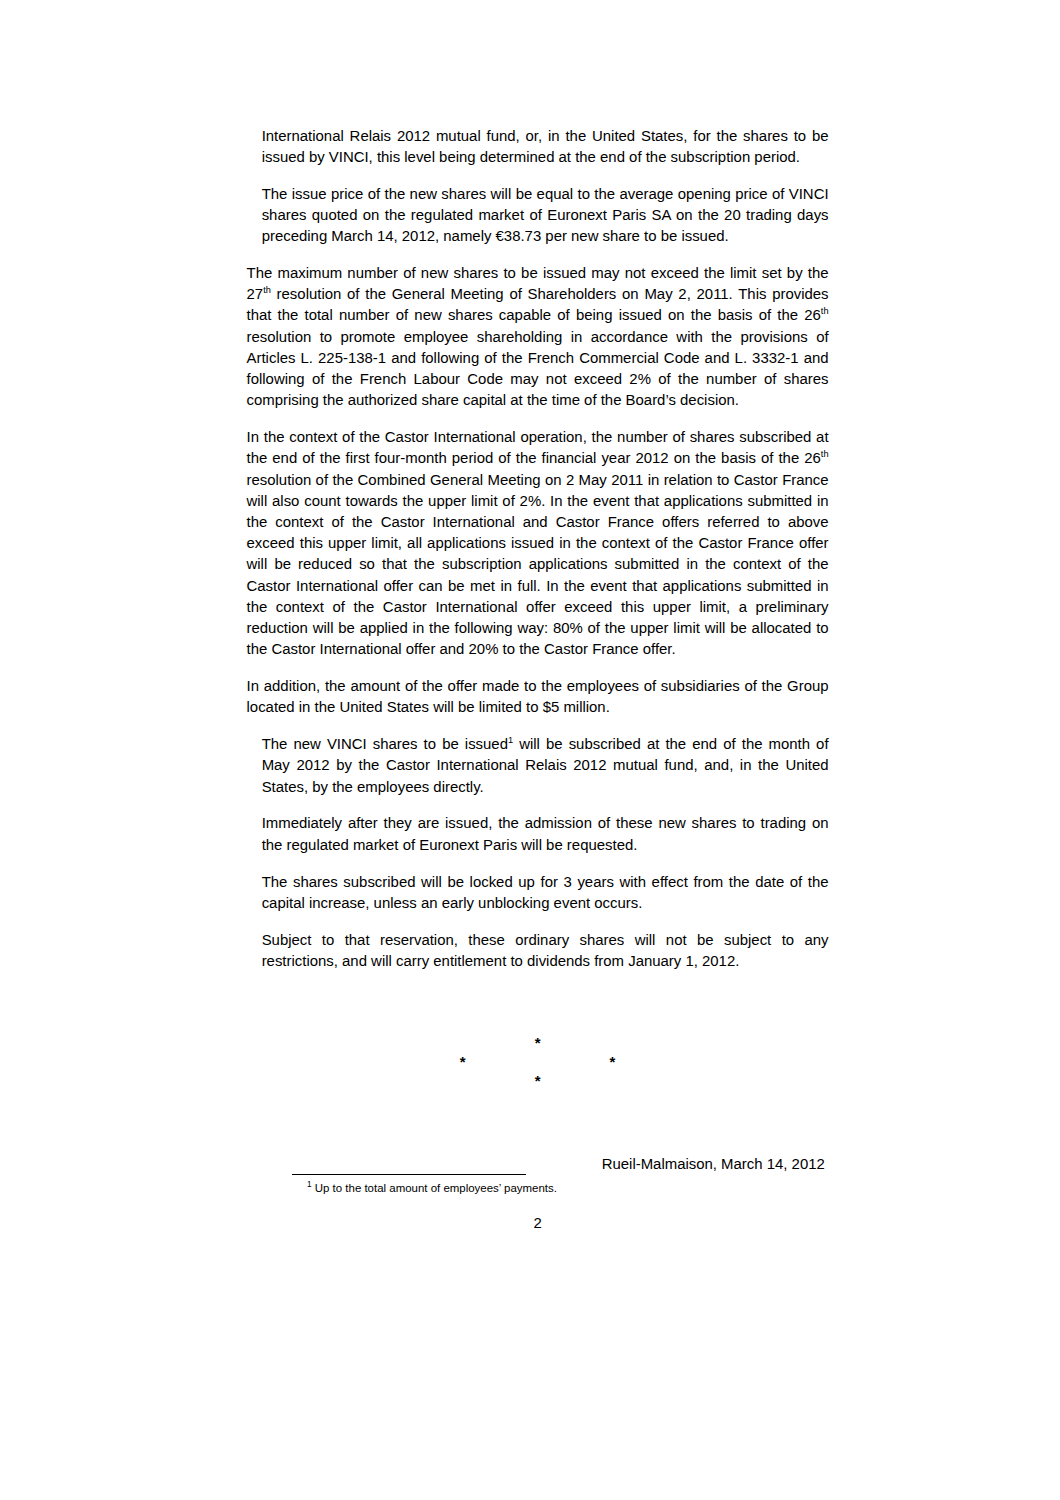International Relais 2012 mutual fund, or, in the United States, for the shares to be issued by VINCI, this level being determined at the end of the subscription period.
The issue price of the new shares will be equal to the average opening price of VINCI shares quoted on the regulated market of Euronext Paris SA on the 20 trading days preceding March 14, 2012, namely €38.73 per new share to be issued.
The maximum number of new shares to be issued may not exceed the limit set by the 27th resolution of the General Meeting of Shareholders on May 2, 2011. This provides that the total number of new shares capable of being issued on the basis of the 26th resolution to promote employee shareholding in accordance with the provisions of Articles L. 225-138-1 and following of the French Commercial Code and L. 3332-1 and following of the French Labour Code may not exceed 2% of the number of shares comprising the authorized share capital at the time of the Board’s decision.
In the context of the Castor International operation, the number of shares subscribed at the end of the first four-month period of the financial year 2012 on the basis of the 26th resolution of the Combined General Meeting on 2 May 2011 in relation to Castor France will also count towards the upper limit of 2%. In the event that applications submitted in the context of the Castor International and Castor France offers referred to above exceed this upper limit, all applications issued in the context of the Castor France offer will be reduced so that the subscription applications submitted in the context of the Castor International offer can be met in full. In the event that applications submitted in the context of the Castor International offer exceed this upper limit, a preliminary reduction will be applied in the following way: 80% of the upper limit will be allocated to the Castor International offer and 20% to the Castor France offer.
In addition, the amount of the offer made to the employees of subsidiaries of the Group located in the United States will be limited to $5 million.
The new VINCI shares to be issued1 will be subscribed at the end of the month of May 2012 by the Castor International Relais 2012 mutual fund, and, in the United States, by the employees directly.
Immediately after they are issued, the admission of these new shares to trading on the regulated market of Euronext Paris will be requested.
The shares subscribed will be locked up for 3 years with effect from the date of the capital increase, unless an early unblocking event occurs.
Subject to that reservation, these ordinary shares will not be subject to any restrictions, and will carry entitlement to dividends from January 1, 2012.
* * * *
Rueil-Malmaison, March 14, 2012
1 Up to the total amount of employees’ payments.
2